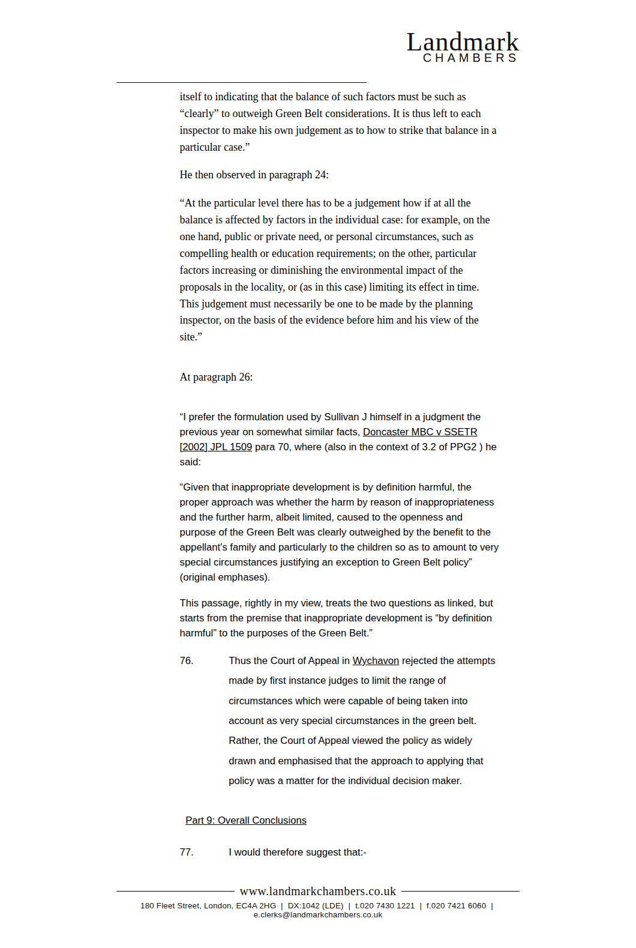Landmark
CHAMBERS
itself to indicating that the balance of such factors must be such as “clearly” to outweigh Green Belt considerations. It is thus left to each inspector to make his own judgement as to how to strike that balance in a particular case.”
He then observed in paragraph 24:
“At the particular level there has to be a judgement how if at all the balance is affected by factors in the individual case: for example, on the one hand, public or private need, or personal circumstances, such as compelling health or education requirements; on the other, particular factors increasing or diminishing the environmental impact of the proposals in the locality, or (as in this case) limiting its effect in time. This judgement must necessarily be one to be made by the planning inspector, on the basis of the evidence before him and his view of the site.”
At paragraph 26:
“I prefer the formulation used by Sullivan J himself in a judgment the previous year on somewhat similar facts, Doncaster MBC v SSETR [2002] JPL 1509 para 70, where (also in the context of 3.2 of PPG2 ) he said:
“Given that inappropriate development is by definition harmful, the proper approach was whether the harm by reason of inappropriateness and the further harm, albeit limited, caused to the openness and purpose of the Green Belt was clearly outweighed by the benefit to the appellant's family and particularly to the children so as to amount to very special circumstances justifying an exception to Green Belt policy” (original emphases).
This passage, rightly in my view, treats the two questions as linked, but starts from the premise that inappropriate development is “by definition harmful” to the purposes of the Green Belt.”
76. Thus the Court of Appeal in Wychavon rejected the attempts made by first instance judges to limit the range of circumstances which were capable of being taken into account as very special circumstances in the green belt. Rather, the Court of Appeal viewed the policy as widely drawn and emphasised that the approach to applying that policy was a matter for the individual decision maker.
Part 9: Overall Conclusions
77. I would therefore suggest that:-
www.landmarkchambers.co.uk
180 Fleet Street, London, EC4A 2HG | DX:1042 (LDE) | t.020 7430 1221 | f.020 7421 6060 | e.clerks@landmarkchambers.co.uk